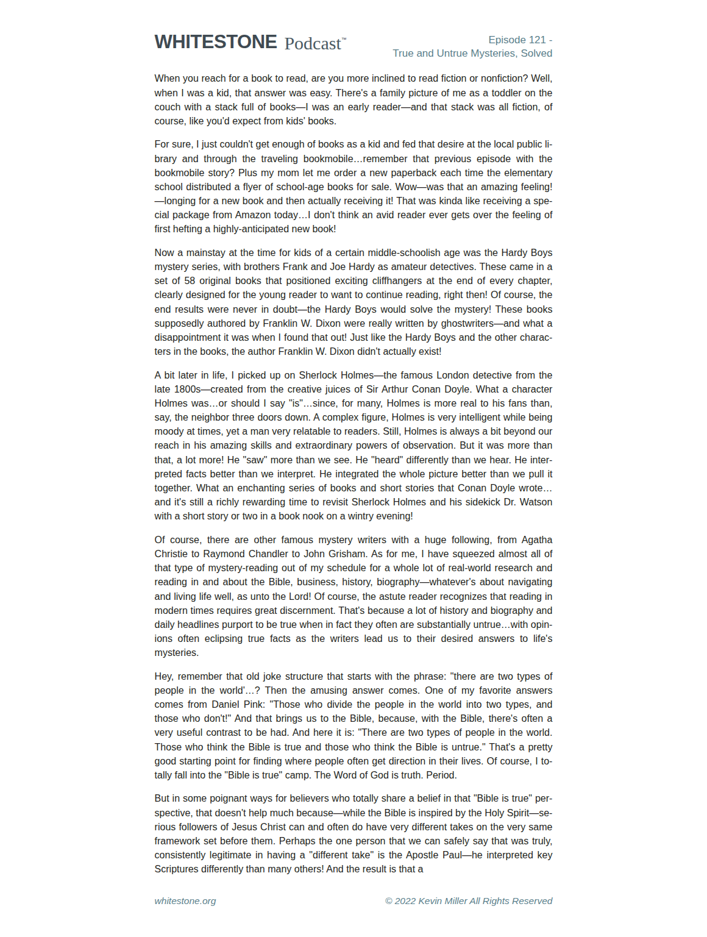WHITESTONE Podcast™
Episode 121 -
True and Untrue Mysteries, Solved
When you reach for a book to read, are you more inclined to read fiction or nonfiction? Well, when I was a kid, that answer was easy. There's a family picture of me as a toddler on the couch with a stack full of books—I was an early reader—and that stack was all fiction, of course, like you'd expect from kids' books.
For sure, I just couldn't get enough of books as a kid and fed that desire at the local public library and through the traveling bookmobile…remember that previous episode with the bookmobile story? Plus my mom let me order a new paperback each time the elementary school distributed a flyer of school-age books for sale. Wow—was that an amazing feeling!—longing for a new book and then actually receiving it! That was kinda like receiving a special package from Amazon today…I don't think an avid reader ever gets over the feeling of first hefting a highly-anticipated new book!
Now a mainstay at the time for kids of a certain middle-schoolish age was the Hardy Boys mystery series, with brothers Frank and Joe Hardy as amateur detectives. These came in a set of 58 original books that positioned exciting cliffhangers at the end of every chapter, clearly designed for the young reader to want to continue reading, right then! Of course, the end results were never in doubt—the Hardy Boys would solve the mystery! These books supposedly authored by Franklin W. Dixon were really written by ghostwriters—and what a disappointment it was when I found that out! Just like the Hardy Boys and the other characters in the books, the author Franklin W. Dixon didn't actually exist!
A bit later in life, I picked up on Sherlock Holmes—the famous London detective from the late 1800s—created from the creative juices of Sir Arthur Conan Doyle. What a character Holmes was…or should I say "is"…since, for many, Holmes is more real to his fans than, say, the neighbor three doors down. A complex figure, Holmes is very intelligent while being moody at times, yet a man very relatable to readers. Still, Holmes is always a bit beyond our reach in his amazing skills and extraordinary powers of observation. But it was more than that, a lot more! He "saw" more than we see. He "heard" differently than we hear. He interpreted facts better than we interpret. He integrated the whole picture better than we pull it together. What an enchanting series of books and short stories that Conan Doyle wrote…and it's still a richly rewarding time to revisit Sherlock Holmes and his sidekick Dr. Watson with a short story or two in a book nook on a wintry evening!
Of course, there are other famous mystery writers with a huge following, from Agatha Christie to Raymond Chandler to John Grisham. As for me, I have squeezed almost all of that type of mystery-reading out of my schedule for a whole lot of real-world research and reading in and about the Bible, business, history, biography—whatever's about navigating and living life well, as unto the Lord! Of course, the astute reader recognizes that reading in modern times requires great discernment. That's because a lot of history and biography and daily headlines purport to be true when in fact they often are substantially untrue…with opinions often eclipsing true facts as the writers lead us to their desired answers to life's mysteries.
Hey, remember that old joke structure that starts with the phrase: "there are two types of people in the world'…? Then the amusing answer comes. One of my favorite answers comes from Daniel Pink: "Those who divide the people in the world into two types, and those who don't!" And that brings us to the Bible, because, with the Bible, there's often a very useful contrast to be had. And here it is: "There are two types of people in the world. Those who think the Bible is true and those who think the Bible is untrue." That's a pretty good starting point for finding where people often get direction in their lives. Of course, I totally fall into the "Bible is true" camp. The Word of God is truth. Period.
But in some poignant ways for believers who totally share a belief in that "Bible is true" perspective, that doesn't help much because—while the Bible is inspired by the Holy Spirit—serious followers of Jesus Christ can and often do have very different takes on the very same framework set before them. Perhaps the one person that we can safely say that was truly, consistently legitimate in having a "different take" is the Apostle Paul—he interpreted key Scriptures differently than many others! And the result is that a
whitestone.org © 2022 Kevin Miller All Rights Reserved